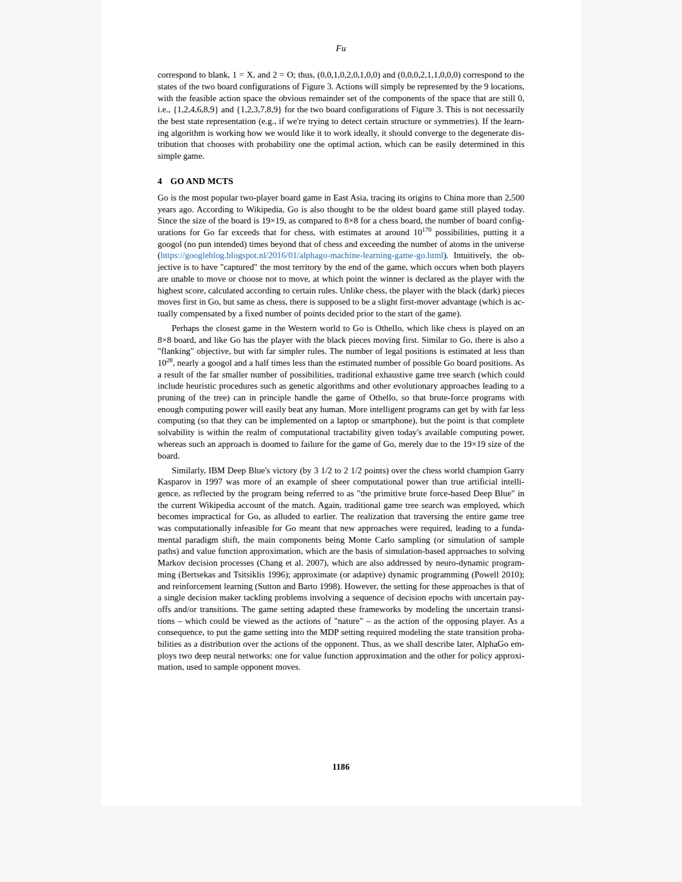Fu
correspond to blank, 1 = X, and 2 = O; thus, (0,0,1,0,2,0,1,0,0) and (0,0,0,2,1,1,0,0,0) correspond to the states of the two board configurations of Figure 3. Actions will simply be represented by the 9 locations, with the feasible action space the obvious remainder set of the components of the space that are still 0, i.e., {1,2,4,6,8,9} and {1,2,3,7,8,9} for the two board configurations of Figure 3. This is not necessarily the best state representation (e.g., if we're trying to detect certain structure or symmetries). If the learning algorithm is working how we would like it to work ideally, it should converge to the degenerate distribution that chooses with probability one the optimal action, which can be easily determined in this simple game.
4 GO AND MCTS
Go is the most popular two-player board game in East Asia, tracing its origins to China more than 2,500 years ago. According to Wikipedia, Go is also thought to be the oldest board game still played today. Since the size of the board is 19×19, as compared to 8×8 for a chess board, the number of board configurations for Go far exceeds that for chess, with estimates at around 10170 possibilities, putting it a googol (no pun intended) times beyond that of chess and exceeding the number of atoms in the universe (https://googleblog.blogspot.nl/2016/01/alphago-machine-learning-game-go.html). Intuitively, the objective is to have "captured" the most territory by the end of the game, which occurs when both players are unable to move or choose not to move, at which point the winner is declared as the player with the highest score, calculated according to certain rules. Unlike chess, the player with the black (dark) pieces moves first in Go, but same as chess, there is supposed to be a slight first-mover advantage (which is actually compensated by a fixed number of points decided prior to the start of the game).
Perhaps the closest game in the Western world to Go is Othello, which like chess is played on an 8×8 board, and like Go has the player with the black pieces moving first. Similar to Go, there is also a "flanking" objective, but with far simpler rules. The number of legal positions is estimated at less than 1028, nearly a googol and a half times less than the estimated number of possible Go board positions. As a result of the far smaller number of possibilities, traditional exhaustive game tree search (which could include heuristic procedures such as genetic algorithms and other evolutionary approaches leading to a pruning of the tree) can in principle handle the game of Othello, so that brute-force programs with enough computing power will easily beat any human. More intelligent programs can get by with far less computing (so that they can be implemented on a laptop or smartphone), but the point is that complete solvability is within the realm of computational tractability given today's available computing power, whereas such an approach is doomed to failure for the game of Go, merely due to the 19×19 size of the board.
Similarly, IBM Deep Blue's victory (by 3 1/2 to 2 1/2 points) over the chess world champion Garry Kasparov in 1997 was more of an example of sheer computational power than true artificial intelligence, as reflected by the program being referred to as "the primitive brute force-based Deep Blue" in the current Wikipedia account of the match. Again, traditional game tree search was employed, which becomes impractical for Go, as alluded to earlier. The realization that traversing the entire game tree was computationally infeasible for Go meant that new approaches were required, leading to a fundamental paradigm shift, the main components being Monte Carlo sampling (or simulation of sample paths) and value function approximation, which are the basis of simulation-based approaches to solving Markov decision processes (Chang et al. 2007), which are also addressed by neuro-dynamic programming (Bertsekas and Tsitsiklis 1996); approximate (or adaptive) dynamic programming (Powell 2010); and reinforcement learning (Sutton and Barto 1998). However, the setting for these approaches is that of a single decision maker tackling problems involving a sequence of decision epochs with uncertain payoffs and/or transitions. The game setting adapted these frameworks by modeling the uncertain transitions – which could be viewed as the actions of "nature" – as the action of the opposing player. As a consequence, to put the game setting into the MDP setting required modeling the state transition probabilities as a distribution over the actions of the opponent. Thus, as we shall describe later, AlphaGo employs two deep neural networks: one for value function approximation and the other for policy approximation, used to sample opponent moves.
1186